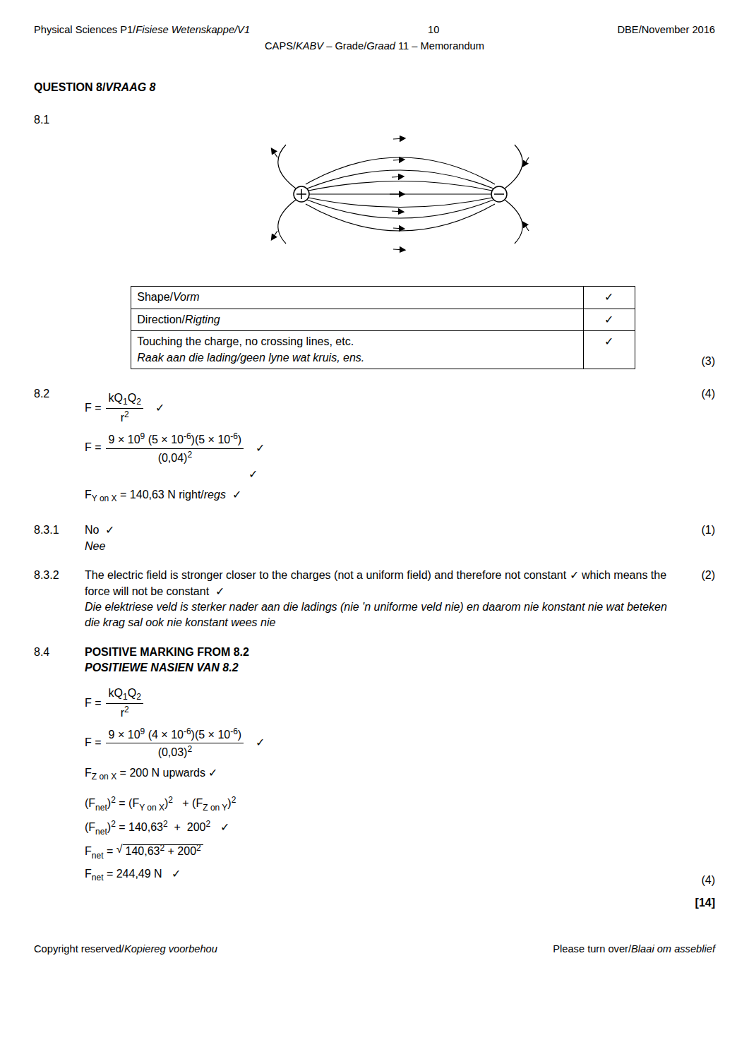Physical Sciences P1/Fisiese Wetenskappe/V1
10
DBE/November 2016
CAPS/KABV – Grade/Graad 11 – Memorandum
QUESTION 8/VRAAG 8
8.1
| Shape/ Vorm | ✓ |
| Direction/ Rigting | ✓ |
| Touching the charge, no crossing lines, etc. Raak aan die lading/geen lyne wat kruis, ens. | ✓ |
(3)
8.2
F = kQ1Q2 r2 ✓
F = 9 × 109 (5 × 10-6)(5 × 10-6)(0,04)2 ✓
✓
FY on X = 140,63 N right/regs ✓
(4)
8.3.1
No ✓
Nee
(1)
8.3.2
The electric field is stronger closer to the charges (not a uniform field) and therefore not constant ✓ which means the force will not be constant ✓
Die elektriese veld is sterker nader aan die ladings (nie 'n uniforme veld nie) en daarom nie konstant nie wat beteken die krag sal ook nie konstant wees nie
(2)
8.4
POSITIVE MARKING FROM 8.2
POSITIEWE NASIEN VAN 8.2
F = kQ1Q2 r2
F = 9 × 109 (4 × 10-6)(5 × 10-6)(0,03)2 ✓
FZ on X = 200 N upwards ✓
(Fnet)2 = (FY on X)2 + (FZ on Y)2
(Fnet)2 = 140,632 + 2002 ✓
Fnet = 140,632 + 2002
Fnet = 244,49 N ✓
(4)
[14]
Copyright reserved/Kopiereg voorbehou
Please turn over/Blaai om asseblief